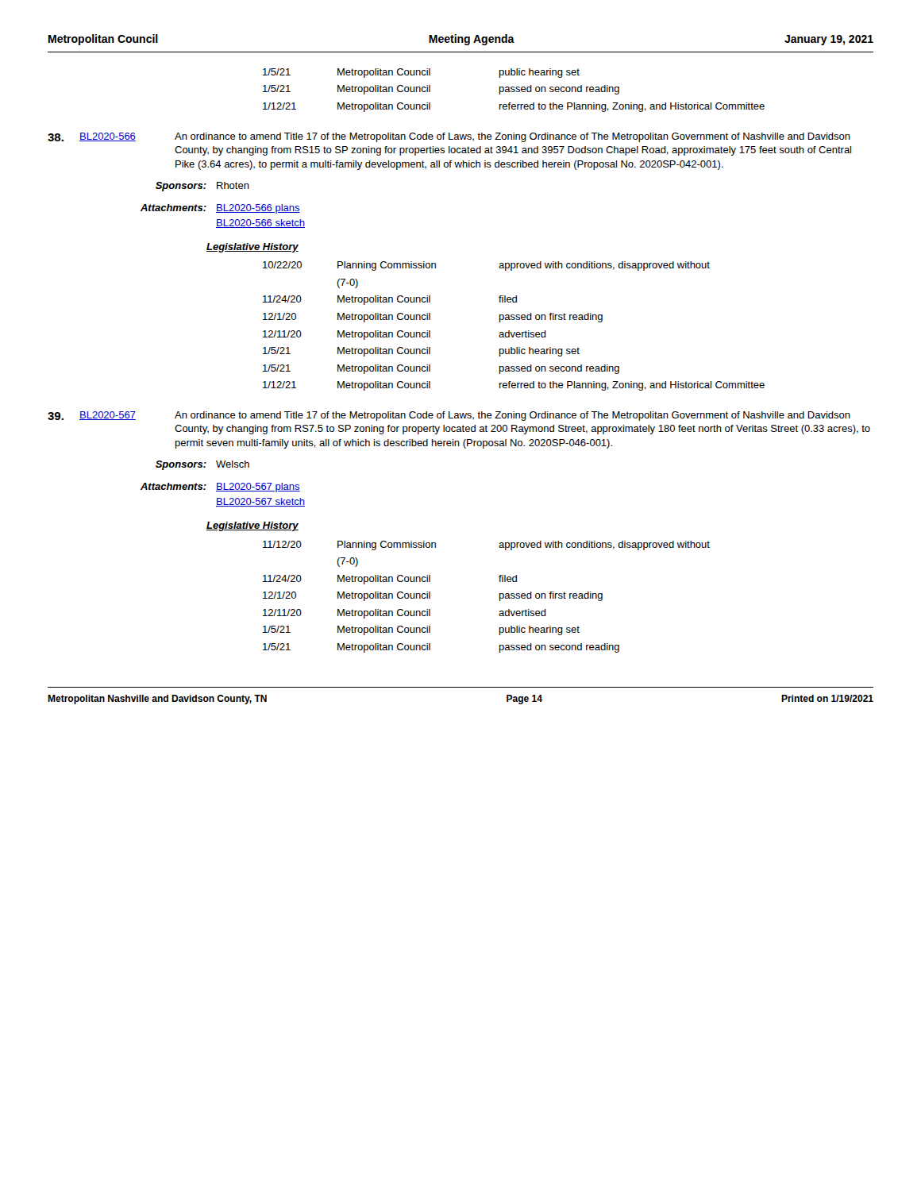Metropolitan Council
Meeting Agenda
January 19, 2021
| 1/5/21 | Metropolitan Council | public hearing set |
| 1/5/21 | Metropolitan Council | passed on second reading |
| 1/12/21 | Metropolitan Council | referred to the Planning, Zoning, and Historical Committee |
38.
BL2020-566
An ordinance to amend Title 17 of the Metropolitan Code of Laws, the Zoning Ordinance of The Metropolitan Government of Nashville and Davidson County, by changing from RS15 to SP zoning for properties located at 3941 and 3957 Dodson Chapel Road, approximately 175 feet south of Central Pike (3.64 acres), to permit a multi-family development, all of which is described herein (Proposal No. 2020SP-042-001).
Sponsors:
Rhoten
Attachments:
BL2020-566 plans BL2020-566 sketch
Legislative History
| 10/22/20 | Planning Commission | approved with conditions, disapproved without |
| | (7-0) | |
| 11/24/20 | Metropolitan Council | filed |
| 12/1/20 | Metropolitan Council | passed on first reading |
| 12/11/20 | Metropolitan Council | advertised |
| 1/5/21 | Metropolitan Council | public hearing set |
| 1/5/21 | Metropolitan Council | passed on second reading |
| 1/12/21 | Metropolitan Council | referred to the Planning, Zoning, and Historical Committee |
39.
BL2020-567
An ordinance to amend Title 17 of the Metropolitan Code of Laws, the Zoning Ordinance of The Metropolitan Government of Nashville and Davidson County, by changing from RS7.5 to SP zoning for property located at 200 Raymond Street, approximately 180 feet north of Veritas Street (0.33 acres), to permit seven multi-family units, all of which is described herein (Proposal No. 2020SP-046-001).
Sponsors:
Welsch
Attachments:
BL2020-567 plans BL2020-567 sketch
Legislative History
| 11/12/20 | Planning Commission | approved with conditions, disapproved without |
| | (7-0) | |
| 11/24/20 | Metropolitan Council | filed |
| 12/1/20 | Metropolitan Council | passed on first reading |
| 12/11/20 | Metropolitan Council | advertised |
| 1/5/21 | Metropolitan Council | public hearing set |
| 1/5/21 | Metropolitan Council | passed on second reading |
Metropolitan Nashville and Davidson County, TN
Page 14
Printed on 1/19/2021